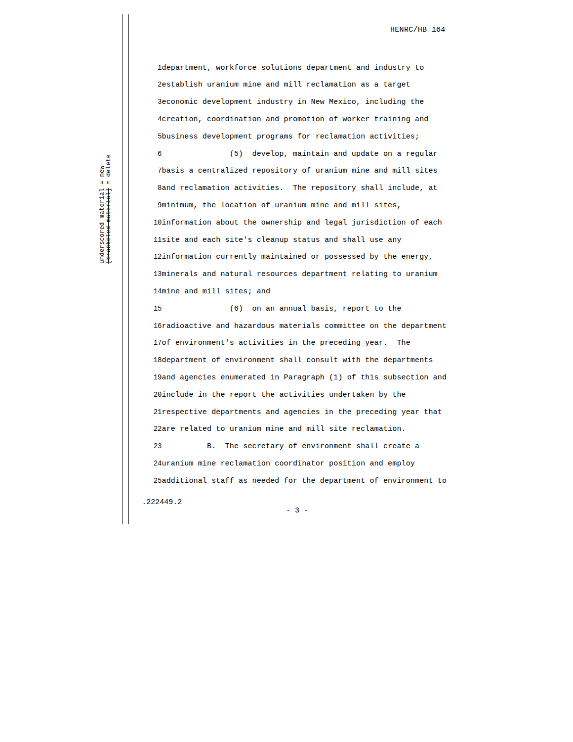HENRC/HB 164
underscored material = new
[bracketed material] = delete
| 1 | department, workforce solutions department and industry to |
| 2 | establish uranium mine and mill reclamation as a target |
| 3 | economic development industry in New Mexico, including the |
| 4 | creation, coordination and promotion of worker training and |
| 5 | business development programs for reclamation activities; |
| 6 | (5) develop, maintain and update on a regular |
| 7 | basis a centralized repository of uranium mine and mill sites |
| 8 | and reclamation activities. The repository shall include, at |
| 9 | minimum, the location of uranium mine and mill sites, |
| 10 | information about the ownership and legal jurisdiction of each |
| 11 | site and each site's cleanup status and shall use any |
| 12 | information currently maintained or possessed by the energy, |
| 13 | minerals and natural resources department relating to uranium |
| 14 | mine and mill sites; and |
| 15 | (6) on an annual basis, report to the |
| 16 | radioactive and hazardous materials committee on the department |
| 17 | of environment's activities in the preceding year. The |
| 18 | department of environment shall consult with the departments |
| 19 | and agencies enumerated in Paragraph (1) of this subsection and |
| 20 | include in the report the activities undertaken by the |
| 21 | respective departments and agencies in the preceding year that |
| 22 | are related to uranium mine and mill site reclamation. |
| 23 | B. The secretary of environment shall create a |
| 24 | uranium mine reclamation coordinator position and employ |
| 25 | additional staff as needed for the department of environment to |
.222449.2
- 3 -